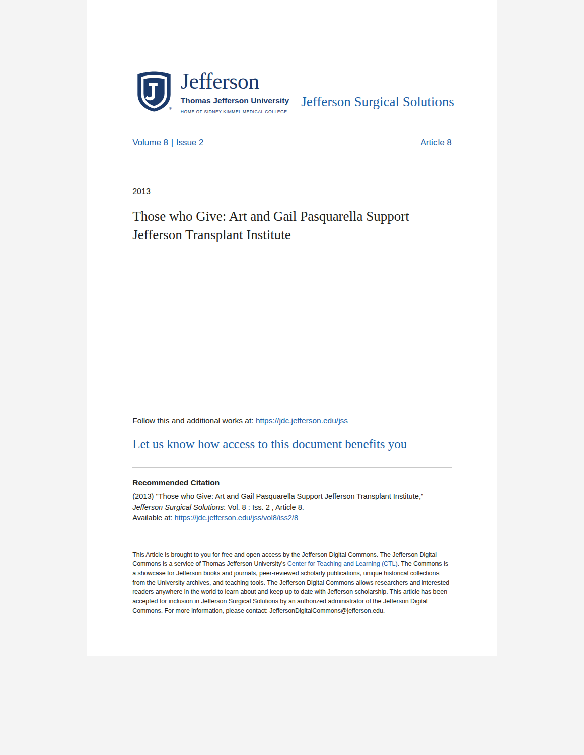®
Jefferson
Thomas Jefferson University
Home of Sidney Kimmel Medical College
Jefferson Surgical Solutions
Volume 8|Issue 2
Article 8
2013
Those who Give: Art and Gail Pasquarella Support Jefferson Transplant Institute
Follow this and additional works at: https://jdc.jefferson.edu/jss
Let us know how access to this document benefits you
Recommended Citation
(2013) "Those who Give: Art and Gail Pasquarella Support Jefferson Transplant Institute," Jefferson Surgical Solutions: Vol. 8 : Iss. 2 , Article 8.
Available at: https://jdc.jefferson.edu/jss/vol8/iss2/8
This Article is brought to you for free and open access by the Jefferson Digital Commons. The Jefferson Digital Commons is a service of Thomas Jefferson University's Center for Teaching and Learning (CTL). The Commons is a showcase for Jefferson books and journals, peer-reviewed scholarly publications, unique historical collections from the University archives, and teaching tools. The Jefferson Digital Commons allows researchers and interested readers anywhere in the world to learn about and keep up to date with Jefferson scholarship. This article has been accepted for inclusion in Jefferson Surgical Solutions by an authorized administrator of the Jefferson Digital Commons. For more information, please contact: JeffersonDigitalCommons@jefferson.edu.